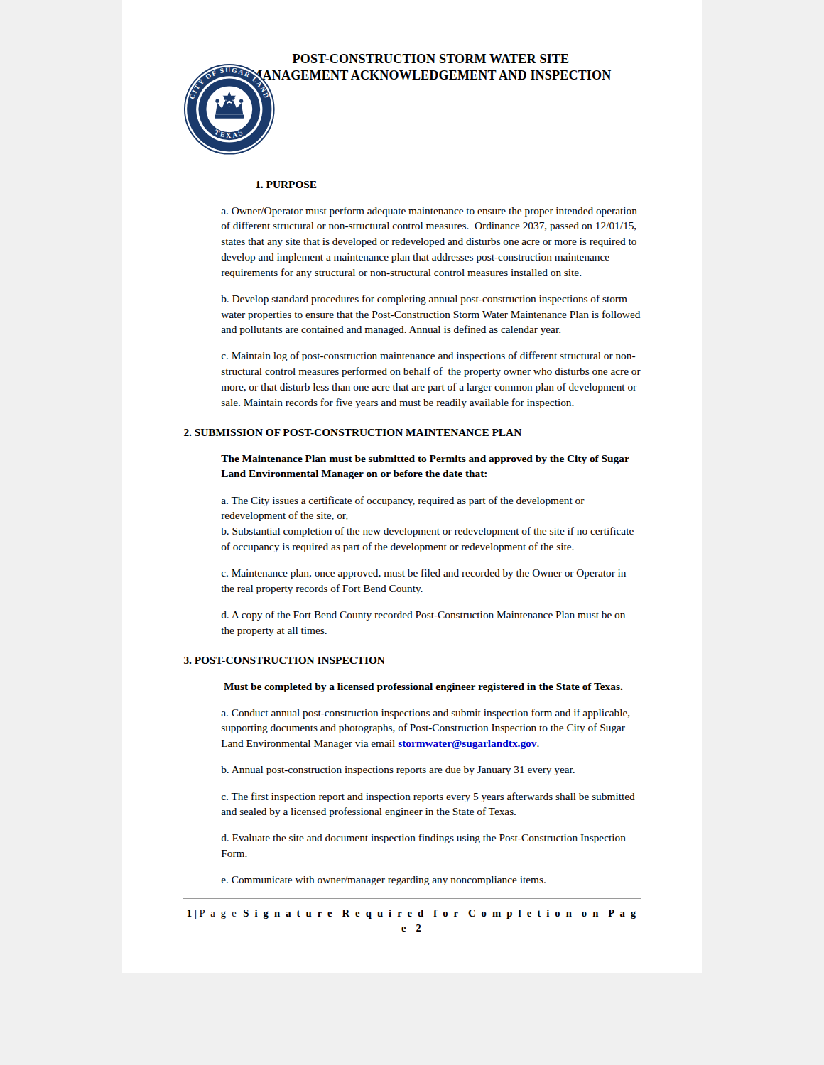CITY OF SUGAR LAND TEXAS
POST-CONSTRUCTION STORM WATER SITE
MANAGEMENT ACKNOWLEDGEMENT AND INSPECTION
1. PURPOSE
a. Owner/Operator must perform adequate maintenance to ensure the proper intended operation of different structural or non-structural control measures. Ordinance 2037, passed on 12/01/15, states that any site that is developed or redeveloped and disturbs one acre or more is required to develop and implement a maintenance plan that addresses post-construction maintenance requirements for any structural or non-structural control measures installed on site.
b. Develop standard procedures for completing annual post-construction inspections of storm water properties to ensure that the Post-Construction Storm Water Maintenance Plan is followed and pollutants are contained and managed. Annual is defined as calendar year.
c. Maintain log of post-construction maintenance and inspections of different structural or non-structural control measures performed on behalf of the property owner who disturbs one acre or more, or that disturb less than one acre that are part of a larger common plan of development or sale. Maintain records for five years and must be readily available for inspection.
2. SUBMISSION OF POST-CONSTRUCTION MAINTENANCE PLAN
The Maintenance Plan must be submitted to Permits and approved by the City of Sugar Land Environmental Manager on or before the date that:
a. The City issues a certificate of occupancy, required as part of the development or redevelopment of the site, or,
b. Substantial completion of the new development or redevelopment of the site if no certificate of occupancy is required as part of the development or redevelopment of the site.
c. Maintenance plan, once approved, must be filed and recorded by the Owner or Operator in the real property records of Fort Bend County.
d. A copy of the Fort Bend County recorded Post-Construction Maintenance Plan must be on the property at all times.
3. POST-CONSTRUCTION INSPECTION
Must be completed by a licensed professional engineer registered in the State of Texas.
a. Conduct annual post-construction inspections and submit inspection form and if applicable, supporting documents and photographs, of Post-Construction Inspection to the City of Sugar Land Environmental Manager via email stormwater@sugarlandtx.gov.
b. Annual post-construction inspections reports are due by January 31 every year.
c. The first inspection report and inspection reports every 5 years afterwards shall be submitted and sealed by a licensed professional engineer in the State of Texas.
d. Evaluate the site and document inspection findings using the Post-Construction Inspection Form.
e. Communicate with owner/manager regarding any noncompliance items.
1 | P a g e S i g n a t u r e R e q u i r e d f o r C o m p l e t i o n o n P a g e 2